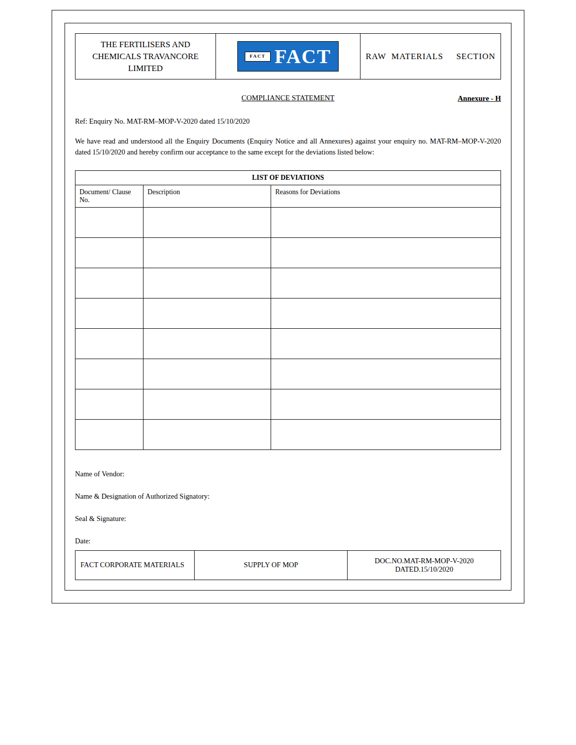| THE FERTILISERS AND CHEMICALS TRAVANCORE LIMITED | FACT FACT | RAW MATERIALS SECTION |
Annexure - H
COMPLIANCE STATEMENT
Ref: Enquiry No. MAT-RM–MOP-V-2020 dated 15/10/2020
We have read and understood all the Enquiry Documents (Enquiry Notice and all Annexures) against your enquiry no. MAT-RM–MOP-V-2020 dated 15/10/2020 and hereby confirm our acceptance to the same except for the deviations listed below:
| LIST OF DEVIATIONS |
| --- |
| Document/ Clause No. | Description | Reasons for Deviations |
Name of Vendor:
Name & Designation of Authorized Signatory:
Seal & Signature:
Date:
| FACT CORPORATE MATERIALS | SUPPLY OF MOP | DOC.NO.MAT-RM-MOP-V-2020 DATED.15/10/2020 |